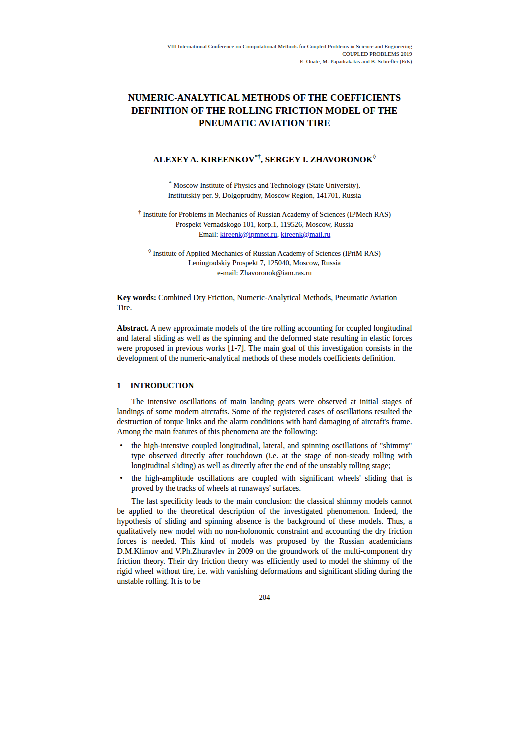VIII International Conference on Computational Methods for Coupled Problems in Science and Engineering
COUPLED PROBLEMS 2019
E. Oñate, M. Papadrakakis and B. Schrefler (Eds)
NUMERIC-ANALYTICAL METHODS OF THE COEFFICIENTS DEFINITION OF THE ROLLING FRICTION MODEL OF THE PNEUMATIC AVIATION TIRE
ALEXEY A. KIREENKOV*†, SERGEY I. ZHAVORONOK◊
* Moscow Institute of Physics and Technology (State University),
Institutskiy per. 9, Dolgoprudny, Moscow Region, 141701, Russia
† Institute for Problems in Mechanics of Russian Academy of Sciences (IPMech RAS)
Prospekt Vernadskogo 101, korp.1, 119526, Moscow, Russia
Email: kireenk@ipmnet.ru, kireenk@mail.ru
◊ Institute of Applied Mechanics of Russian Academy of Sciences (IPriM RAS)
Leningradskiy Prospekt 7, 125040, Moscow, Russia
e-mail: Zhavoronok@iam.ras.ru
Key words: Combined Dry Friction, Numeric-Analytical Methods, Pneumatic Aviation Tire.
Abstract. A new approximate models of the tire rolling accounting for coupled longitudinal and lateral sliding as well as the spinning and the deformed state resulting in elastic forces were proposed in previous works [1-7]. The main goal of this investigation consists in the development of the numeric-analytical methods of these models coefficients definition.
1 INTRODUCTION
The intensive oscillations of main landing gears were observed at initial stages of landings of some modern aircrafts. Some of the registered cases of oscillations resulted the destruction of torque links and the alarm conditions with hard damaging of aircraft's frame. Among the main features of this phenomena are the following:
the high-intensive coupled longitudinal, lateral, and spinning oscillations of "shimmy" type observed directly after touchdown (i.e. at the stage of non-steady rolling with longitudinal sliding) as well as directly after the end of the unstably rolling stage;
the high-amplitude oscillations are coupled with significant wheels' sliding that is proved by the tracks of wheels at runaways' surfaces.
The last specificity leads to the main conclusion: the classical shimmy models cannot be applied to the theoretical description of the investigated phenomenon. Indeed, the hypothesis of sliding and spinning absence is the background of these models. Thus, a qualitatively new model with no non-holonomic constraint and accounting the dry friction forces is needed. This kind of models was proposed by the Russian academicians D.M.Klimov and V.Ph.Zhuravlev in 2009 on the groundwork of the multi-component dry friction theory. Their dry friction theory was efficiently used to model the shimmy of the rigid wheel without tire, i.e. with vanishing deformations and significant sliding during the unstable rolling. It is to be
204